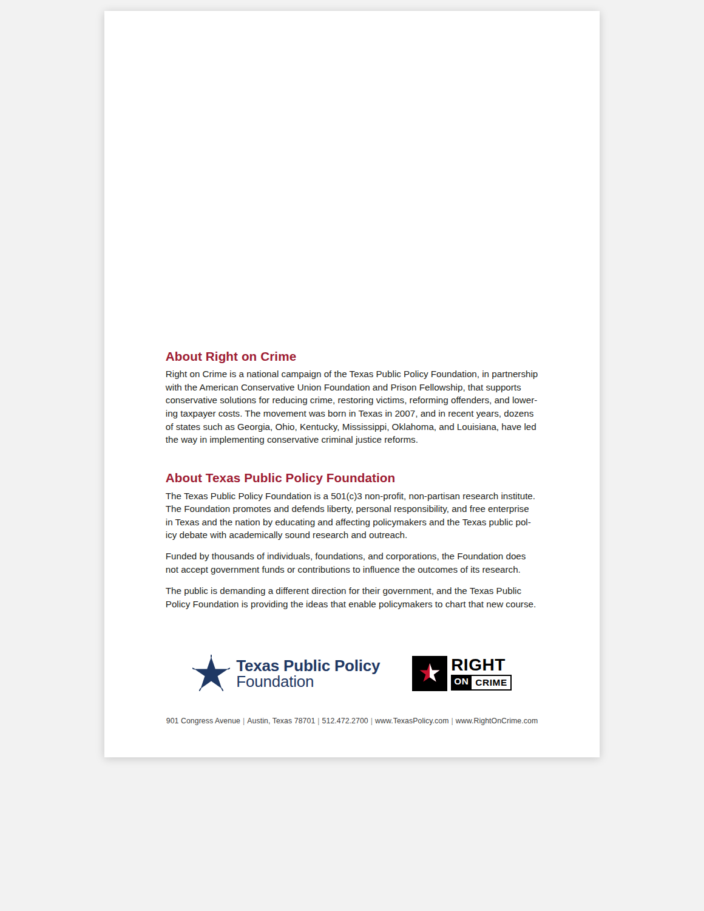About Right on Crime
Right on Crime is a national campaign of the Texas Public Policy Foundation, in partnership with the American Conservative Union Foundation and Prison Fellowship, that supports conservative solutions for reducing crime, restoring victims, reforming offenders, and lowering taxpayer costs. The movement was born in Texas in 2007, and in recent years, dozens of states such as Georgia, Ohio, Kentucky, Mississippi, Oklahoma, and Louisiana, have led the way in implementing conservative criminal justice reforms.
About Texas Public Policy Foundation
The Texas Public Policy Foundation is a 501(c)3 non-profit, non-partisan research institute. The Foundation promotes and defends liberty, personal responsibility, and free enterprise in Texas and the nation by educating and affecting policymakers and the Texas public policy debate with academically sound research and outreach.
Funded by thousands of individuals, foundations, and corporations, the Foundation does not accept government funds or contributions to influence the outcomes of its research.
The public is demanding a different direction for their government, and the Texas Public Policy Foundation is providing the ideas that enable policymakers to chart that new course.
Texas Public Policy Foundation
RIGHT ON CRIME
901 Congress Avenue|Austin, Texas 78701|512.472.2700|www.TexasPolicy.com|www.RightOnCrime.com